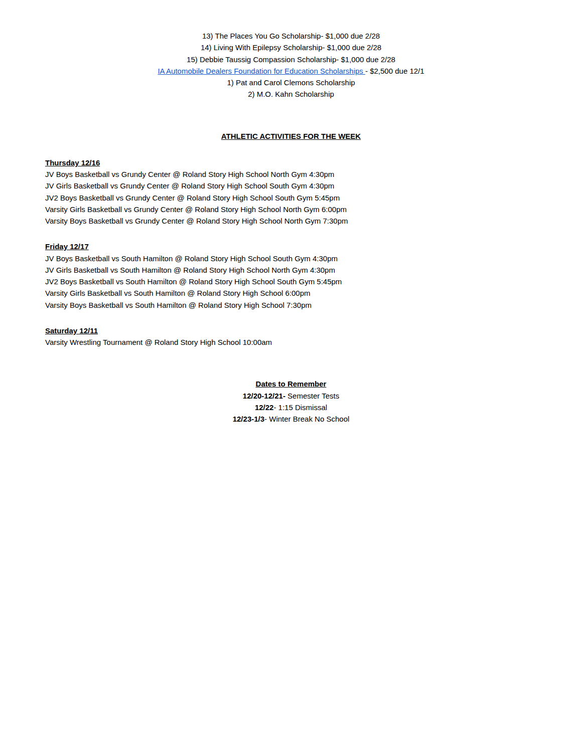13) The Places You Go Scholarship- $1,000 due 2/28
14) Living With Epilepsy Scholarship- $1,000 due 2/28
15) Debbie Taussig Compassion Scholarship- $1,000 due 2/28
IA Automobile Dealers Foundation for Education Scholarships - $2,500 due 12/1
1) Pat and Carol Clemons Scholarship
2) M.O. Kahn Scholarship
ATHLETIC ACTIVITIES FOR THE WEEK
Thursday 12/16
JV Boys Basketball vs Grundy Center @ Roland Story High School North Gym 4:30pm
JV Girls Basketball vs Grundy Center @ Roland Story High School South Gym 4:30pm
JV2 Boys Basketball vs Grundy Center @ Roland Story High School South Gym 5:45pm
Varsity Girls Basketball vs Grundy Center @ Roland Story High School North Gym 6:00pm
Varsity Boys Basketball vs Grundy Center @ Roland Story High School North Gym 7:30pm
Friday 12/17
JV Boys Basketball vs South Hamilton @ Roland Story High School South Gym 4:30pm
JV Girls Basketball vs South Hamilton @ Roland Story High School North Gym 4:30pm
JV2 Boys Basketball vs South Hamilton @ Roland Story High School South Gym 5:45pm
Varsity Girls Basketball vs South Hamilton @ Roland Story High School 6:00pm
Varsity Boys Basketball vs South Hamilton @ Roland Story High School 7:30pm
Saturday 12/11
Varsity Wrestling Tournament @ Roland Story High School 10:00am
Dates to Remember
12/20-12/21- Semester Tests
12/22- 1:15 Dismissal
12/23-1/3- Winter Break No School